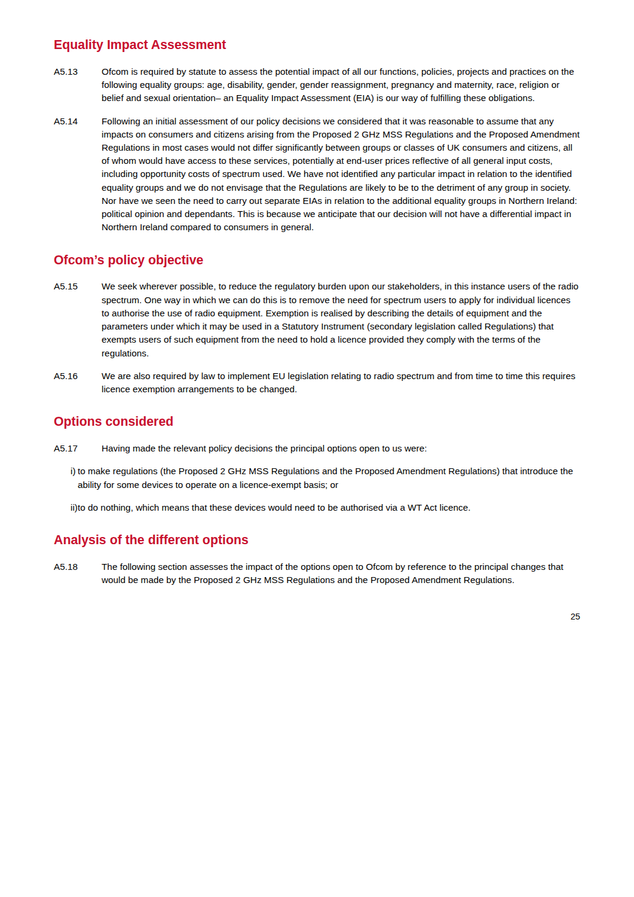Equality Impact Assessment
A5.13
Ofcom is required by statute to assess the potential impact of all our functions, policies, projects and practices on the following equality groups: age, disability, gender, gender reassignment, pregnancy and maternity, race, religion or belief and sexual orientation– an Equality Impact Assessment (EIA) is our way of fulfilling these obligations.
A5.14
Following an initial assessment of our policy decisions we considered that it was reasonable to assume that any impacts on consumers and citizens arising from the Proposed 2 GHz MSS Regulations and the Proposed Amendment Regulations in most cases would not differ significantly between groups or classes of UK consumers and citizens, all of whom would have access to these services, potentially at end-user prices reflective of all general input costs, including opportunity costs of spectrum used. We have not identified any particular impact in relation to the identified equality groups and we do not envisage that the Regulations are likely to be to the detriment of any group in society. Nor have we seen the need to carry out separate EIAs in relation to the additional equality groups in Northern Ireland: political opinion and dependants. This is because we anticipate that our decision will not have a differential impact in Northern Ireland compared to consumers in general.
Ofcom’s policy objective
A5.15
We seek wherever possible, to reduce the regulatory burden upon our stakeholders, in this instance users of the radio spectrum. One way in which we can do this is to remove the need for spectrum users to apply for individual licences to authorise the use of radio equipment. Exemption is realised by describing the details of equipment and the parameters under which it may be used in a Statutory Instrument (secondary legislation called Regulations) that exempts users of such equipment from the need to hold a licence provided they comply with the terms of the regulations.
A5.16
We are also required by law to implement EU legislation relating to radio spectrum and from time to time this requires licence exemption arrangements to be changed.
Options considered
A5.17
Having made the relevant policy decisions the principal options open to us were:
i) to make regulations (the Proposed 2 GHz MSS Regulations and the Proposed Amendment Regulations) that introduce the ability for some devices to operate on a licence-exempt basis; or
ii) to do nothing, which means that these devices would need to be authorised via a WT Act licence.
Analysis of the different options
A5.18
The following section assesses the impact of the options open to Ofcom by reference to the principal changes that would be made by the Proposed 2 GHz MSS Regulations and the Proposed Amendment Regulations.
25